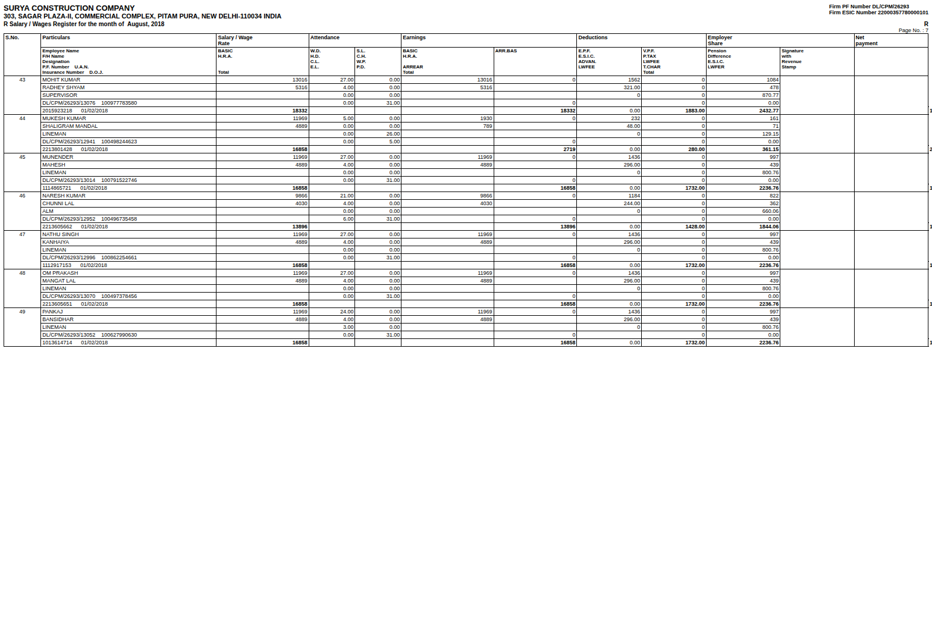SURYA CONSTRUCTION COMPANY
303, SAGAR PLAZA-II, COMMERCIAL COMPLEX, PITAM PURA, NEW DELHI-110034 INDIA
Firm PF Number DL/CPM/26293
Firm ESIC Number 22000357780000101
R Salary / Wages Register for the month of August, 2018
R
Page No. : 7
| S.No. | Particulars | Salary / Wage Rate | Attendance | Earnings | Deductions | Employer Share | Net payment |
| --- | --- | --- | --- | --- | --- | --- | --- |
| Employee Name F/H Name Designation P.F. Number U.A.N. Insurance Number D.O.J. | BASIC H.R.A. Total | W.D. H.D. C.L. E.L. | S.L. C.H. W.P. P.D. | BASIC H.R.A. ARREAR Total | ARR.BAS | E.P.F. E.S.I.C. ADVAN. LWFEE | V.P.F. P.TAX LWFEE T.CHAR Total | Pension Difference E.S.I.C. LWFER | Signature with Revenue Stamp | |
| 43 | MOHIT KUMAR | 13016 | 27.00 | 0.00 | 13016 | 0 | 1562 | 0 | 1084 | | |
| RADHEY SHYAM | 5316 | 4.00 | 0.00 | 5316 | | 321.00 | 0 | 478 |
| SUPERVISOR | | 0.00 | 0.00 | | | 0 | 0 | 870.77 |
| DL/CPM/26293/13076 100977783580 | | 0.00 | 31.00 | | 0 | | 0 | 0.00 |
| 2015923218 01/02/2018 | 18332 | | | | 18332 | 0.00 | 1883.00 | 2432.77 | 16449.00 |
| 44 | MUKESH KUMAR | 11969 | 5.00 | 0.00 | 1930 | 0 | 232 | 0 | 161 | | |
| SHALIGRAM MANDAL | 4889 | 0.00 | 0.00 | 789 | | 48.00 | 0 | 71 |
| LINEMAN | | 0.00 | 26.00 | | | 0 | 0 | 129.15 |
| DL/CPM/26293/12941 100498244623 | | 0.00 | 5.00 | | 0 | | 0 | 0.00 |
| 2213801428 01/02/2018 | 16858 | | | | 2719 | 0.00 | 280.00 | 361.15 | 2439.00 |
| 45 | MUNENDER | 11969 | 27.00 | 0.00 | 11969 | 0 | 1436 | 0 | 997 | | |
| MAHESH | 4889 | 4.00 | 0.00 | 4889 | | 296.00 | 0 | 439 |
| LINEMAN | | 0.00 | 0.00 | | | 0 | 0 | 800.76 |
| DL/CPM/26293/13014 100791522746 | | 0.00 | 31.00 | | 0 | | 0 | 0.00 |
| 1114865721 01/02/2018 | 16858 | | | | 16858 | 0.00 | 1732.00 | 2236.76 | 15126.00 |
| 46 | NARESH KUMAR | 9866 | 21.00 | 0.00 | 9866 | 0 | 1184 | 0 | 822 | | |
| CHUNNI LAL | 4030 | 4.00 | 0.00 | 4030 | | 244.00 | 0 | 362 |
| ALM | | 0.00 | 0.00 | | | 0 | 0 | 660.06 |
| DL/CPM/26293/12952 100496735458 | | 6.00 | 31.00 | | 0 | | 0 | 0.00 |
| 2213605662 01/02/2018 | 13896 | | | | 13896 | 0.00 | 1428.00 | 1844.06 | 12468.00 |
| 47 | NATHU SINGH | 11969 | 27.00 | 0.00 | 11969 | 0 | 1436 | 0 | 997 | | |
| KANHAIYA | 4889 | 4.00 | 0.00 | 4889 | | 296.00 | 0 | 439 |
| LINEMAN | | 0.00 | 0.00 | | | 0 | 0 | 800.76 |
| DL/CPM/26293/12996 100862254661 | | 0.00 | 31.00 | | 0 | | 0 | 0.00 |
| 1112917153 01/02/2018 | 16858 | | | | 16858 | 0.00 | 1732.00 | 2236.76 | 15126.00 |
| 48 | OM PRAKASH | 11969 | 27.00 | 0.00 | 11969 | 0 | 1436 | 0 | 997 | | |
| MANGAT LAL | 4889 | 4.00 | 0.00 | 4889 | | 296.00 | 0 | 439 |
| LINEMAN | | 0.00 | 0.00 | | | 0 | 0 | 800.76 |
| DL/CPM/26293/13070 100497378456 | | 0.00 | 31.00 | | 0 | | 0 | 0.00 |
| 2213605651 01/02/2018 | 16858 | | | | 16858 | 0.00 | 1732.00 | 2236.76 | 15126.00 |
| 49 | PANKAJ | 11969 | 24.00 | 0.00 | 11969 | 0 | 1436 | 0 | 997 | | |
| BANSIDHAR | 4889 | 4.00 | 0.00 | 4889 | | 296.00 | 0 | 439 |
| LINEMAN | | 3.00 | 0.00 | | | 0 | 0 | 800.76 |
| DL/CPM/26293/13052 100627990630 | | 0.00 | 31.00 | | 0 | | 0 | 0.00 |
| 1013614714 01/02/2018 | 16858 | | | | 16858 | 0.00 | 1732.00 | 2236.76 | 15126.00 |